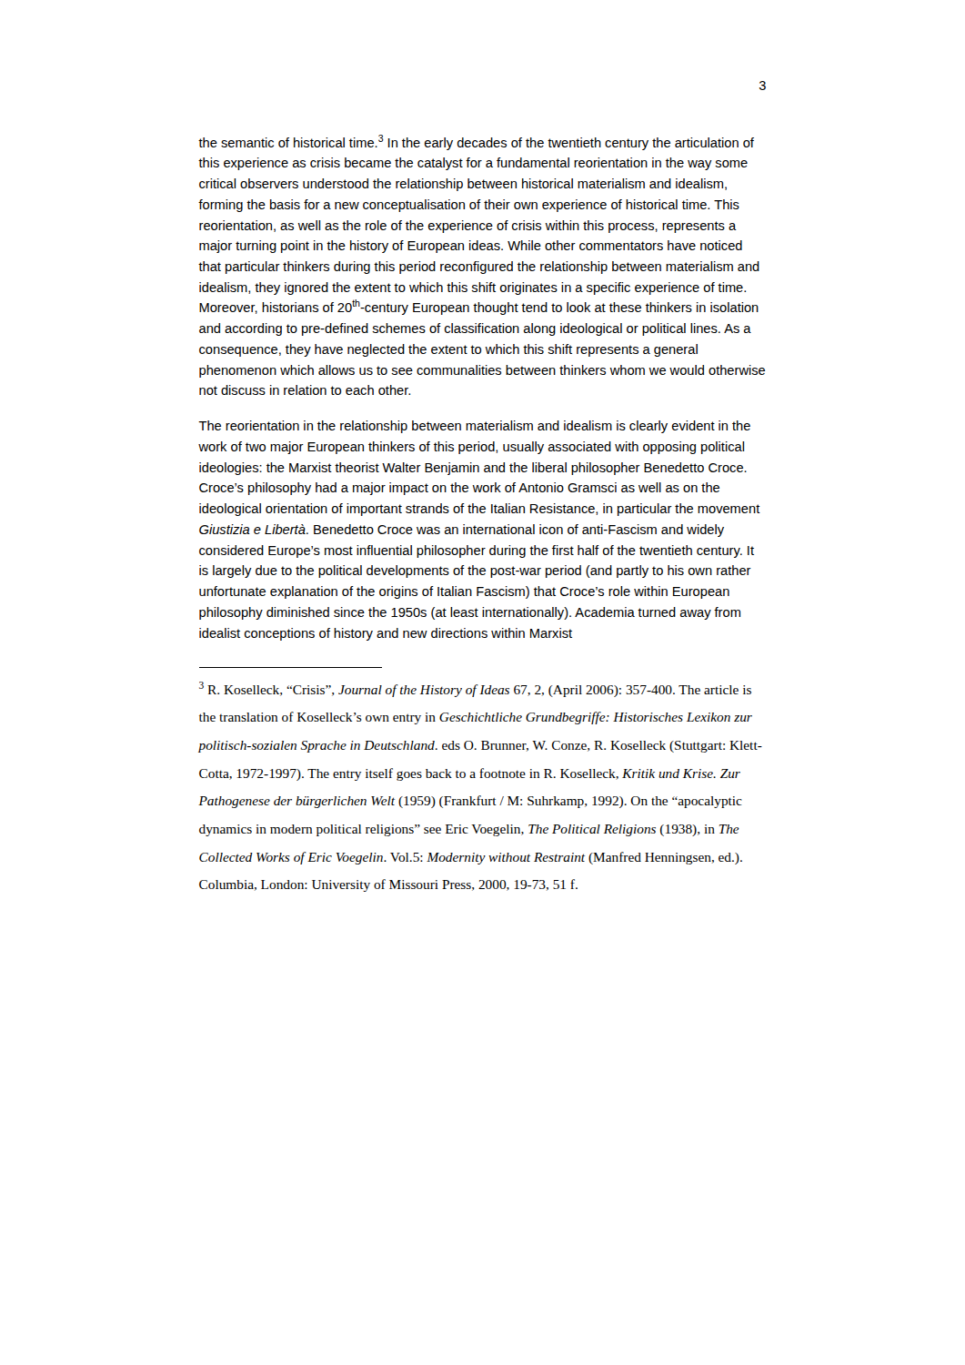3
the semantic of historical time.3 In the early decades of the twentieth century the articulation of this experience as crisis became the catalyst for a fundamental reorientation in the way some critical observers understood the relationship between historical materialism and idealism, forming the basis for a new conceptualisation of their own experience of historical time. This reorientation, as well as the role of the experience of crisis within this process, represents a major turning point in the history of European ideas. While other commentators have noticed that particular thinkers during this period reconfigured the relationship between materialism and idealism, they ignored the extent to which this shift originates in a specific experience of time. Moreover, historians of 20th-century European thought tend to look at these thinkers in isolation and according to pre-defined schemes of classification along ideological or political lines. As a consequence, they have neglected the extent to which this shift represents a general phenomenon which allows us to see communalities between thinkers whom we would otherwise not discuss in relation to each other.
The reorientation in the relationship between materialism and idealism is clearly evident in the work of two major European thinkers of this period, usually associated with opposing political ideologies: the Marxist theorist Walter Benjamin and the liberal philosopher Benedetto Croce. Croce’s philosophy had a major impact on the work of Antonio Gramsci as well as on the ideological orientation of important strands of the Italian Resistance, in particular the movement Giustizia e Libertà. Benedetto Croce was an international icon of anti-Fascism and widely considered Europe’s most influential philosopher during the first half of the twentieth century. It is largely due to the political developments of the post-war period (and partly to his own rather unfortunate explanation of the origins of Italian Fascism) that Croce’s role within European philosophy diminished since the 1950s (at least internationally). Academia turned away from idealist conceptions of history and new directions within Marxist
3 R. Koselleck, “Crisis”, Journal of the History of Ideas 67, 2, (April 2006): 357-400. The article is the translation of Koselleck’s own entry in Geschichtliche Grundbegriffe: Historisches Lexikon zur politisch-sozialen Sprache in Deutschland. eds O. Brunner, W. Conze, R. Koselleck (Stuttgart: Klett-Cotta, 1972-1997). The entry itself goes back to a footnote in R. Koselleck, Kritik und Krise. Zur Pathogenese der bürgerlichen Welt (1959) (Frankfurt / M: Suhrkamp, 1992). On the “apocalyptic dynamics in modern political religions” see Eric Voegelin, The Political Religions (1938), in The Collected Works of Eric Voegelin. Vol.5: Modernity without Restraint (Manfred Henningsen, ed.). Columbia, London: University of Missouri Press, 2000, 19-73, 51 f.